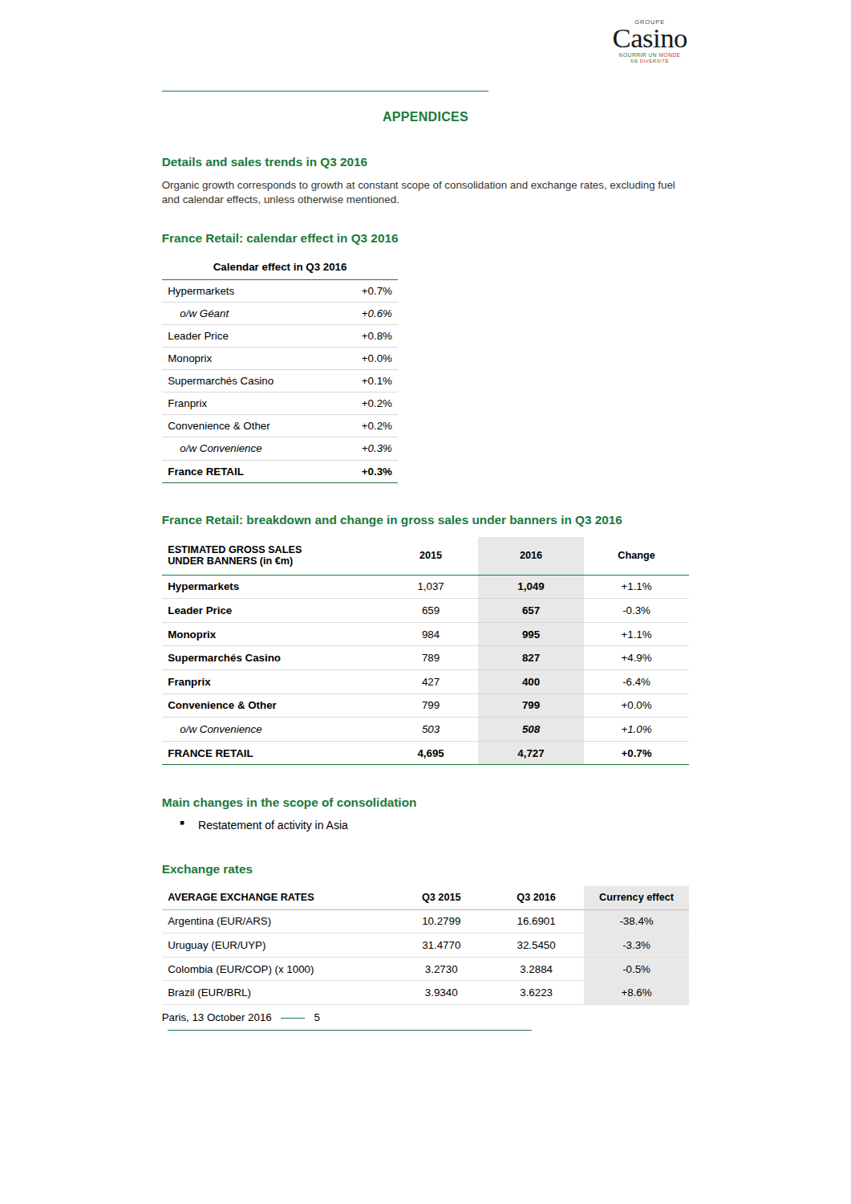GROUPE
Casino
NOURRIR UN MONDE
DE DIVERSITÉ
APPENDICES
Details and sales trends in Q3 2016
Organic growth corresponds to growth at constant scope of consolidation and exchange rates, excluding fuel and calendar effects, unless otherwise mentioned.
France Retail: calendar effect in Q3 2016
| Calendar effect in Q3 2016 |
| --- |
| Hypermarkets | +0.7% |
| o/w Géant | +0.6% |
| Leader Price | +0.8% |
| Monoprix | +0.0% |
| Supermarchés Casino | +0.1% |
| Franprix | +0.2% |
| Convenience & Other | +0.2% |
| o/w Convenience | +0.3% |
| France RETAIL | +0.3% |
France Retail: breakdown and change in gross sales under banners in Q3 2016
| ESTIMATED GROSS SALES UNDER BANNERS (in €m) | 2015 | 2016 | Change |
| --- | --- | --- | --- |
| Hypermarkets | 1,037 | 1,049 | +1.1% |
| Leader Price | 659 | 657 | -0.3% |
| Monoprix | 984 | 995 | +1.1% |
| Supermarchés Casino | 789 | 827 | +4.9% |
| Franprix | 427 | 400 | -6.4% |
| Convenience & Other | 799 | 799 | +0.0% |
| o/w Convenience | 503 | 508 | +1.0% |
| FRANCE RETAIL | 4,695 | 4,727 | +0.7% |
Main changes in the scope of consolidation
Restatement of activity in Asia
Exchange rates
| AVERAGE EXCHANGE RATES | Q3 2015 | Q3 2016 | Currency effect |
| --- | --- | --- | --- |
| Argentina (EUR/ARS) | 10.2799 | 16.6901 | -38.4% |
| Uruguay (EUR/UYP) | 31.4770 | 32.5450 | -3.3% |
| Colombia (EUR/COP) (x 1000) | 3.2730 | 3.2884 | -0.5% |
| Brazil (EUR/BRL) | 3.9340 | 3.6223 | +8.6% |
Paris, 13 October 2016 5